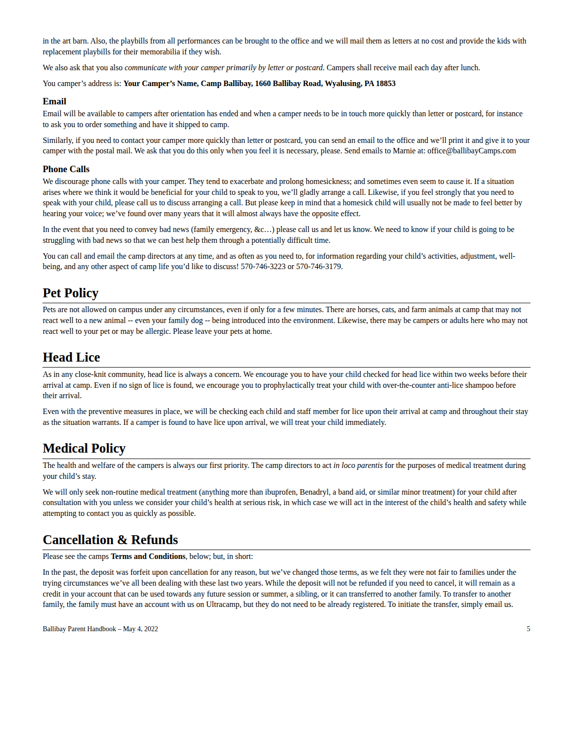in the art barn. Also, the playbills from all performances can be brought to the office and we will mail them as letters at no cost and provide the kids with replacement playbills for their memorabilia if they wish.
We also ask that you also communicate with your camper primarily by letter or postcard. Campers shall receive mail each day after lunch.
You camper’s address is: Your Camper’s Name, Camp Ballibay, 1660 Ballibay Road, Wyalusing, PA 18853
Email
Email will be available to campers after orientation has ended and when a camper needs to be in touch more quickly than letter or postcard, for instance to ask you to order something and have it shipped to camp.
Similarly, if you need to contact your camper more quickly than letter or postcard, you can send an email to the office and we’ll print it and give it to your camper with the postal mail. We ask that you do this only when you feel it is necessary, please. Send emails to Marnie at: office@ballibayCamps.com
Phone Calls
We discourage phone calls with your camper. They tend to exacerbate and prolong homesickness; and sometimes even seem to cause it. If a situation arises where we think it would be beneficial for your child to speak to you, we’ll gladly arrange a call. Likewise, if you feel strongly that you need to speak with your child, please call us to discuss arranging a call. But please keep in mind that a homesick child will usually not be made to feel better by hearing your voice; we’ve found over many years that it will almost always have the opposite effect.
In the event that you need to convey bad news (family emergency, &c…) please call us and let us know. We need to know if your child is going to be struggling with bad news so that we can best help them through a potentially difficult time.
You can call and email the camp directors at any time, and as often as you need to, for information regarding your child’s activities, adjustment, well-being, and any other aspect of camp life you’d like to discuss! 570-746-3223 or 570-746-3179.
Pet Policy
Pets are not allowed on campus under any circumstances, even if only for a few minutes. There are horses, cats, and farm animals at camp that may not react well to a new animal -- even your family dog -- being introduced into the environment. Likewise, there may be campers or adults here who may not react well to your pet or may be allergic. Please leave your pets at home.
Head Lice
As in any close-knit community, head lice is always a concern. We encourage you to have your child checked for head lice within two weeks before their arrival at camp. Even if no sign of lice is found, we encourage you to prophylactically treat your child with over-the-counter anti-lice shampoo before their arrival.
Even with the preventive measures in place, we will be checking each child and staff member for lice upon their arrival at camp and throughout their stay as the situation warrants. If a camper is found to have lice upon arrival, we will treat your child immediately.
Medical Policy
The health and welfare of the campers is always our first priority. The camp directors to act in loco parentis for the purposes of medical treatment during your child’s stay.
We will only seek non-routine medical treatment (anything more than ibuprofen, Benadryl, a band aid, or similar minor treatment) for your child after consultation with you unless we consider your child’s health at serious risk, in which case we will act in the interest of the child’s health and safety while attempting to contact you as quickly as possible.
Cancellation & Refunds
Please see the camps Terms and Conditions, below; but, in short:
In the past, the deposit was forfeit upon cancellation for any reason, but we’ve changed those terms, as we felt they were not fair to families under the trying circumstances we’ve all been dealing with these last two years. While the deposit will not be refunded if you need to cancel, it will remain as a credit in your account that can be used towards any future session or summer, a sibling, or it can transferred to another family. To transfer to another family, the family must have an account with us on Ultracamp, but they do not need to be already registered. To initiate the transfer, simply email us.
Ballibay Parent Handbook – May 4, 2022 5